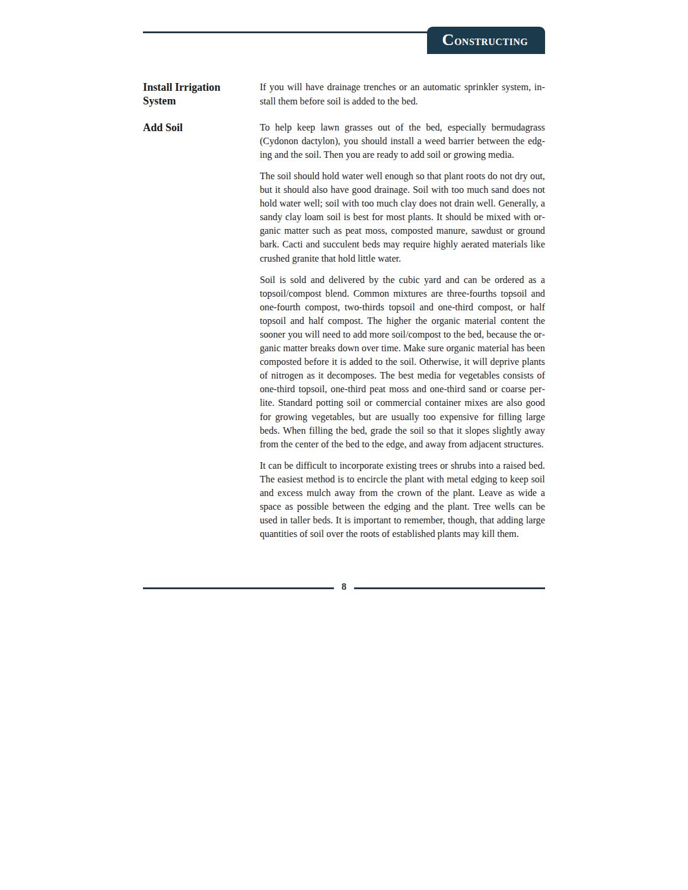Constructing
Install Irrigation System
If you will have drainage trenches or an automatic sprinkler system, install them before soil is added to the bed.
Add Soil
To help keep lawn grasses out of the bed, especially bermudagrass (Cydonon dactylon), you should install a weed barrier between the edging and the soil. Then you are ready to add soil or growing media.
The soil should hold water well enough so that plant roots do not dry out, but it should also have good drainage. Soil with too much sand does not hold water well; soil with too much clay does not drain well. Generally, a sandy clay loam soil is best for most plants. It should be mixed with organic matter such as peat moss, composted manure, sawdust or ground bark. Cacti and succulent beds may require highly aerated materials like crushed granite that hold little water.
Soil is sold and delivered by the cubic yard and can be ordered as a topsoil/compost blend. Common mixtures are three-fourths topsoil and one-fourth compost, two-thirds topsoil and one-third compost, or half topsoil and half compost. The higher the organic material content the sooner you will need to add more soil/compost to the bed, because the organic matter breaks down over time. Make sure organic material has been composted before it is added to the soil. Otherwise, it will deprive plants of nitrogen as it decomposes. The best media for vegetables consists of one-third topsoil, one-third peat moss and one-third sand or coarse perlite. Standard potting soil or commercial container mixes are also good for growing vegetables, but are usually too expensive for filling large beds. When filling the bed, grade the soil so that it slopes slightly away from the center of the bed to the edge, and away from adjacent structures.
It can be difficult to incorporate existing trees or shrubs into a raised bed. The easiest method is to encircle the plant with metal edging to keep soil and excess mulch away from the crown of the plant. Leave as wide a space as possible between the edging and the plant. Tree wells can be used in taller beds. It is important to remember, though, that adding large quantities of soil over the roots of established plants may kill them.
8